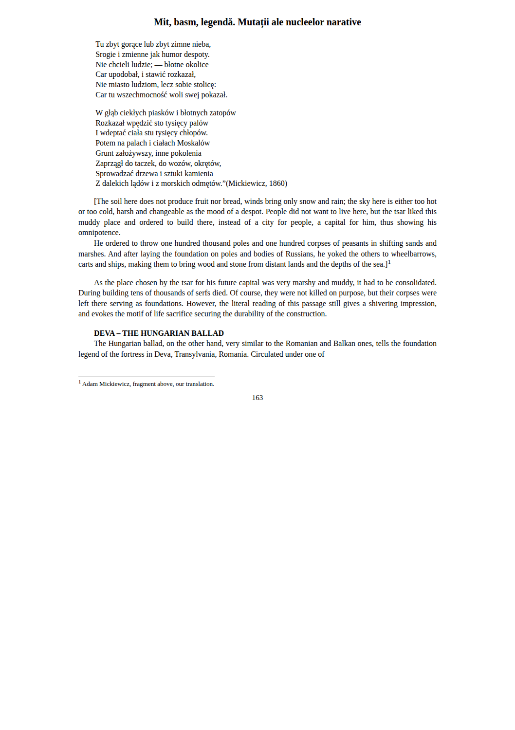Mit, basm, legendă. Mutații ale nucleelor narative
Tu zbyt gorące lub zbyt zimne nieba,
Srogie i zmienne jak humor despoty.
Nie chcieli ludzie; — błotne okolice
Car upodobał, i stawić rozkazał,
Nie miasto ludziom, lecz sobie stolicę:
Car tu wszechmocność woli swej pokazał.
W głąb ciekłych piasków i błotnych zatopów
Rozkazał wpędzić sto tysięcy palów
I wdeptać ciała stu tysięcy chłopów.
Potem na palach i ciałach Moskalów
Grunt założywszy, inne pokolenia
Zaprzągł do taczek, do wozów, okrętów,
Sprowadzać drzewa i sztuki kamienia
Z dalekich lądów i z morskich odmętów.”(Mickiewicz, 1860)
[The soil here does not produce fruit nor bread, winds bring only snow and rain; the sky here is either too hot or too cold, harsh and changeable as the mood of a despot. People did not want to live here, but the tsar liked this muddy place and ordered to build there, instead of a city for people, a capital for him, thus showing his omnipotence.
He ordered to throw one hundred thousand poles and one hundred corpses of peasants in shifting sands and marshes. And after laying the foundation on poles and bodies of Russians, he yoked the others to wheelbarrows, carts and ships, making them to bring wood and stone from distant lands and the depths of the sea.]1
As the place chosen by the tsar for his future capital was very marshy and muddy, it had to be consolidated. During building tens of thousands of serfs died. Of course, they were not killed on purpose, but their corpses were left there serving as foundations. However, the literal reading of this passage still gives a shivering impression, and evokes the motif of life sacrifice securing the durability of the construction.
DEVA – THE HUNGARIAN BALLAD
The Hungarian ballad, on the other hand, very similar to the Romanian and Balkan ones, tells the foundation legend of the fortress in Deva, Transylvania, Romania. Circulated under one of
1 Adam Mickiewicz, fragment above, our translation.
163